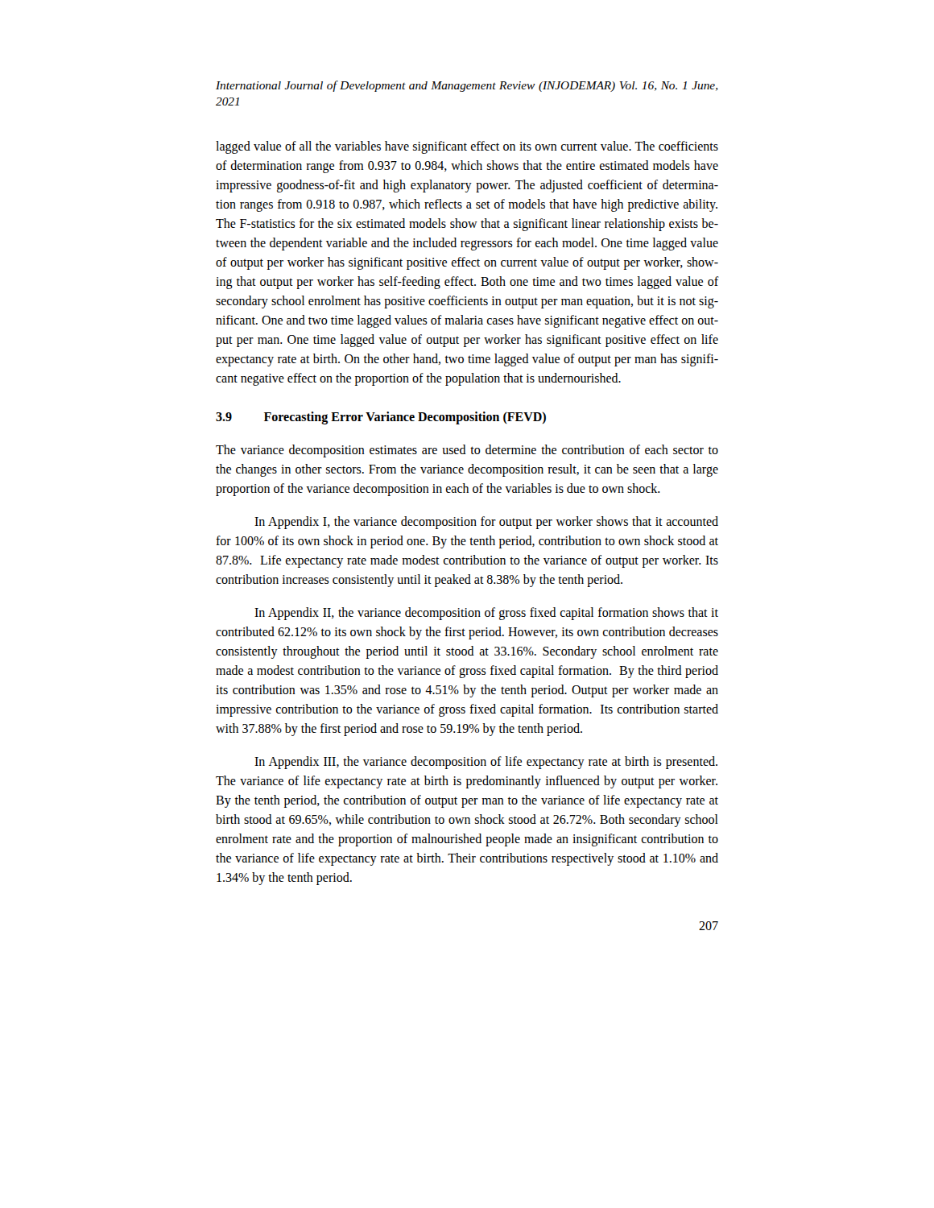International Journal of Development and Management Review (INJODEMAR) Vol. 16, No. 1 June, 2021
lagged value of all the variables have significant effect on its own current value. The coefficients of determination range from 0.937 to 0.984, which shows that the entire estimated models have impressive goodness-of-fit and high explanatory power. The adjusted coefficient of determination ranges from 0.918 to 0.987, which reflects a set of models that have high predictive ability. The F-statistics for the six estimated models show that a significant linear relationship exists between the dependent variable and the included regressors for each model. One time lagged value of output per worker has significant positive effect on current value of output per worker, showing that output per worker has self-feeding effect. Both one time and two times lagged value of secondary school enrolment has positive coefficients in output per man equation, but it is not significant. One and two time lagged values of malaria cases have significant negative effect on output per man. One time lagged value of output per worker has significant positive effect on life expectancy rate at birth. On the other hand, two time lagged value of output per man has significant negative effect on the proportion of the population that is undernourished.
3.9 Forecasting Error Variance Decomposition (FEVD)
The variance decomposition estimates are used to determine the contribution of each sector to the changes in other sectors. From the variance decomposition result, it can be seen that a large proportion of the variance decomposition in each of the variables is due to own shock.
In Appendix I, the variance decomposition for output per worker shows that it accounted for 100% of its own shock in period one. By the tenth period, contribution to own shock stood at 87.8%. Life expectancy rate made modest contribution to the variance of output per worker. Its contribution increases consistently until it peaked at 8.38% by the tenth period.
In Appendix II, the variance decomposition of gross fixed capital formation shows that it contributed 62.12% to its own shock by the first period. However, its own contribution decreases consistently throughout the period until it stood at 33.16%. Secondary school enrolment rate made a modest contribution to the variance of gross fixed capital formation. By the third period its contribution was 1.35% and rose to 4.51% by the tenth period. Output per worker made an impressive contribution to the variance of gross fixed capital formation. Its contribution started with 37.88% by the first period and rose to 59.19% by the tenth period.
In Appendix III, the variance decomposition of life expectancy rate at birth is presented. The variance of life expectancy rate at birth is predominantly influenced by output per worker. By the tenth period, the contribution of output per man to the variance of life expectancy rate at birth stood at 69.65%, while contribution to own shock stood at 26.72%. Both secondary school enrolment rate and the proportion of malnourished people made an insignificant contribution to the variance of life expectancy rate at birth. Their contributions respectively stood at 1.10% and 1.34% by the tenth period.
207